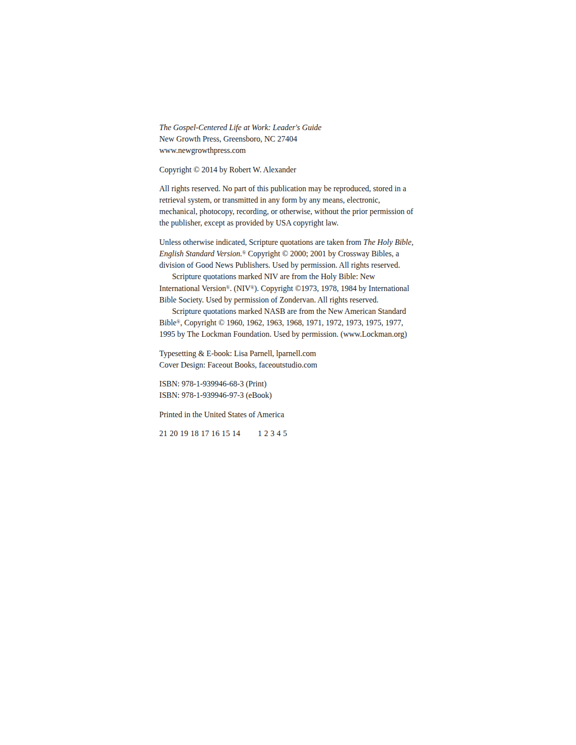The Gospel-Centered Life at Work: Leader's Guide
New Growth Press, Greensboro, NC 27404
www.newgrowthpress.com
Copyright © 2014 by Robert W. Alexander
All rights reserved. No part of this publication may be reproduced, stored in a retrieval system, or transmitted in any form by any means, electronic, mechanical, photocopy, recording, or otherwise, without the prior permission of the publisher, except as provided by USA copyright law.
Unless otherwise indicated, Scripture quotations are taken from The Holy Bible, English Standard Version.® Copyright © 2000; 2001 by Crossway Bibles, a division of Good News Publishers. Used by permission. All rights reserved.
Scripture quotations marked NIV are from the Holy Bible: New International Version®. (NIV®). Copyright ©1973, 1978, 1984 by International Bible Society. Used by permission of Zondervan. All rights reserved.
Scripture quotations marked NASB are from the New American Standard Bible®, Copyright © 1960, 1962, 1963, 1968, 1971, 1972, 1973, 1975, 1977, 1995 by The Lockman Foundation. Used by permission. (www.Lockman.org)
Typesetting & E-book: Lisa Parnell, lparnell.com
Cover Design: Faceout Books, faceoutstudio.com
ISBN: 978-1-939946-68-3 (Print)
ISBN: 978-1-939946-97-3 (eBook)
Printed in the United States of America
21 20 19 18 17 16 15 14 1 2 3 4 5